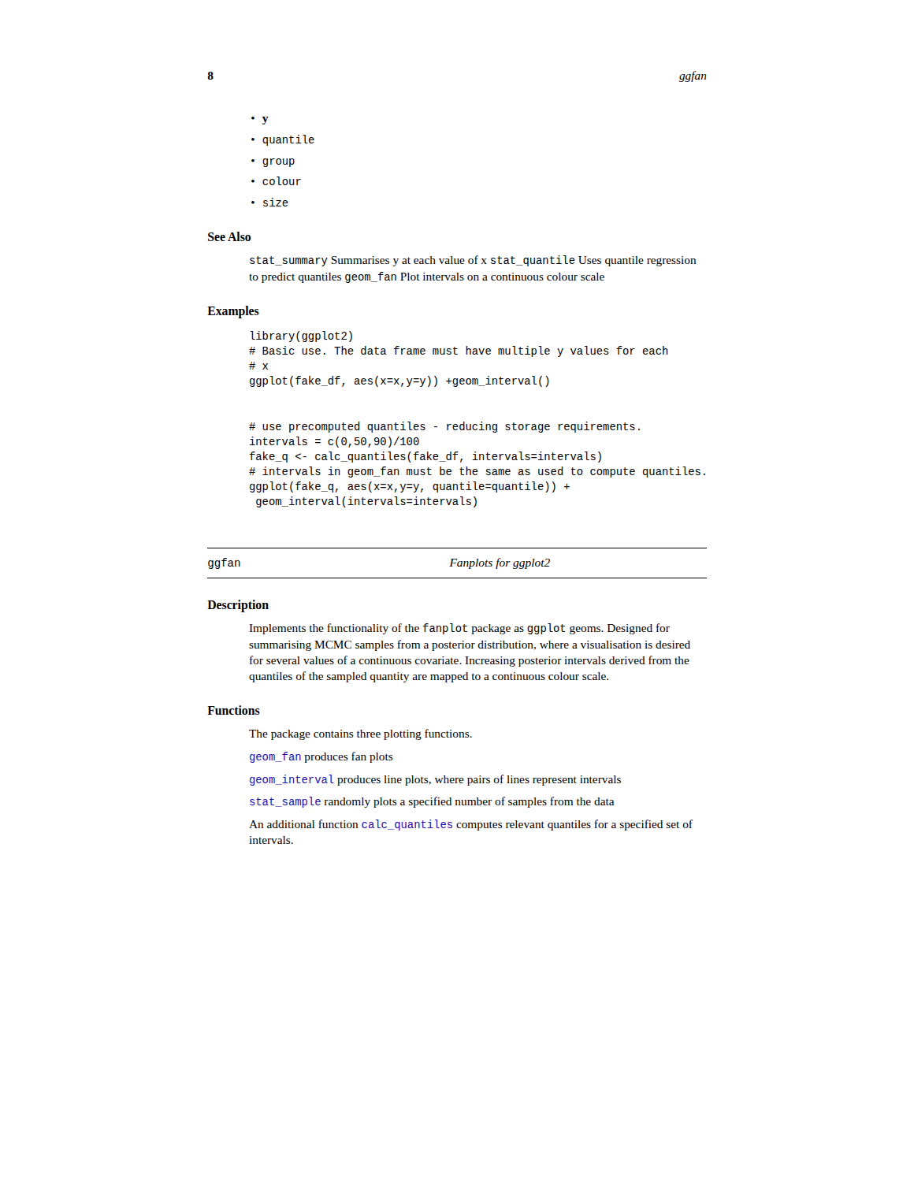8 ggfan
y
quantile
group
colour
size
See Also
stat_summary Summarises y at each value of x stat_quantile Uses quantile regression to predict quantiles geom_fan Plot intervals on a continuous colour scale
Examples
library(ggplot2)
# Basic use. The data frame must have multiple y values for each
# x
ggplot(fake_df, aes(x=x,y=y)) +geom_interval()


# use precomputed quantiles - reducing storage requirements.
intervals = c(0,50,90)/100
fake_q <- calc_quantiles(fake_df, intervals=intervals)
# intervals in geom_fan must be the same as used to compute quantiles.
ggplot(fake_q, aes(x=x,y=y, quantile=quantile)) +
 geom_interval(intervals=intervals)
ggfan Fanplots for ggplot2
Description
Implements the functionality of the fanplot package as ggplot geoms. Designed for summarising MCMC samples from a posterior distribution, where a visualisation is desired for several values of a continuous covariate. Increasing posterior intervals derived from the quantiles of the sampled quantity are mapped to a continuous colour scale.
Functions
The package contains three plotting functions.
geom_fan produces fan plots
geom_interval produces line plots, where pairs of lines represent intervals
stat_sample randomly plots a specified number of samples from the data
An additional function calc_quantiles computes relevant quantiles for a specified set of intervals.